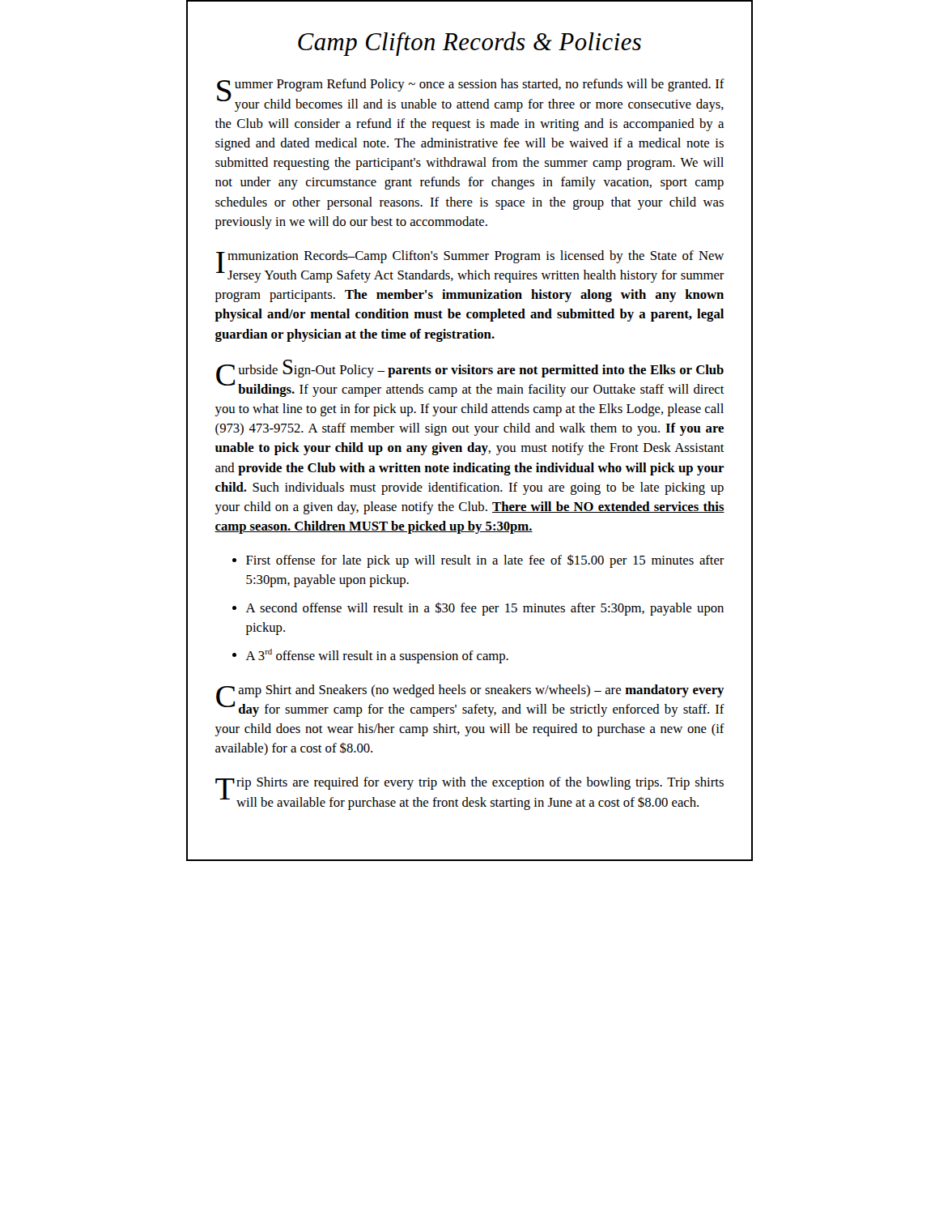Camp Clifton Records & Policies
Summer Program Refund Policy ~ once a session has started, no refunds will be granted. If your child becomes ill and is unable to attend camp for three or more consecutive days, the Club will consider a refund if the request is made in writing and is accompanied by a signed and dated medical note. The administrative fee will be waived if a medical note is submitted requesting the participant's withdrawal from the summer camp program. We will not under any circumstance grant refunds for changes in family vacation, sport camp schedules or other personal reasons. If there is space in the group that your child was previously in we will do our best to accommodate.
Immunization Records–Camp Clifton's Summer Program is licensed by the State of New Jersey Youth Camp Safety Act Standards, which requires written health history for summer program participants. The member's immunization history along with any known physical and/or mental condition must be completed and submitted by a parent, legal guardian or physician at the time of registration.
Curbside Sign-Out Policy – parents or visitors are not permitted into the Elks or Club buildings. If your camper attends camp at the main facility our Outtake staff will direct you to what line to get in for pick up. If your child attends camp at the Elks Lodge, please call (973) 473-9752. A staff member will sign out your child and walk them to you. If you are unable to pick your child up on any given day, you must notify the Front Desk Assistant and provide the Club with a written note indicating the individual who will pick up your child. Such individuals must provide identification. If you are going to be late picking up your child on a given day, please notify the Club. There will be NO extended services this camp season. Children MUST be picked up by 5:30pm.
First offense for late pick up will result in a late fee of $15.00 per 15 minutes after 5:30pm, payable upon pickup.
A second offense will result in a $30 fee per 15 minutes after 5:30pm, payable upon pickup.
A 3rd offense will result in a suspension of camp.
Camp Shirt and Sneakers (no wedged heels or sneakers w/wheels) – are mandatory every day for summer camp for the campers' safety, and will be strictly enforced by staff. If your child does not wear his/her camp shirt, you will be required to purchase a new one (if available) for a cost of $8.00.
Trip Shirts are required for every trip with the exception of the bowling trips. Trip shirts will be available for purchase at the front desk starting in June at a cost of $8.00 each.